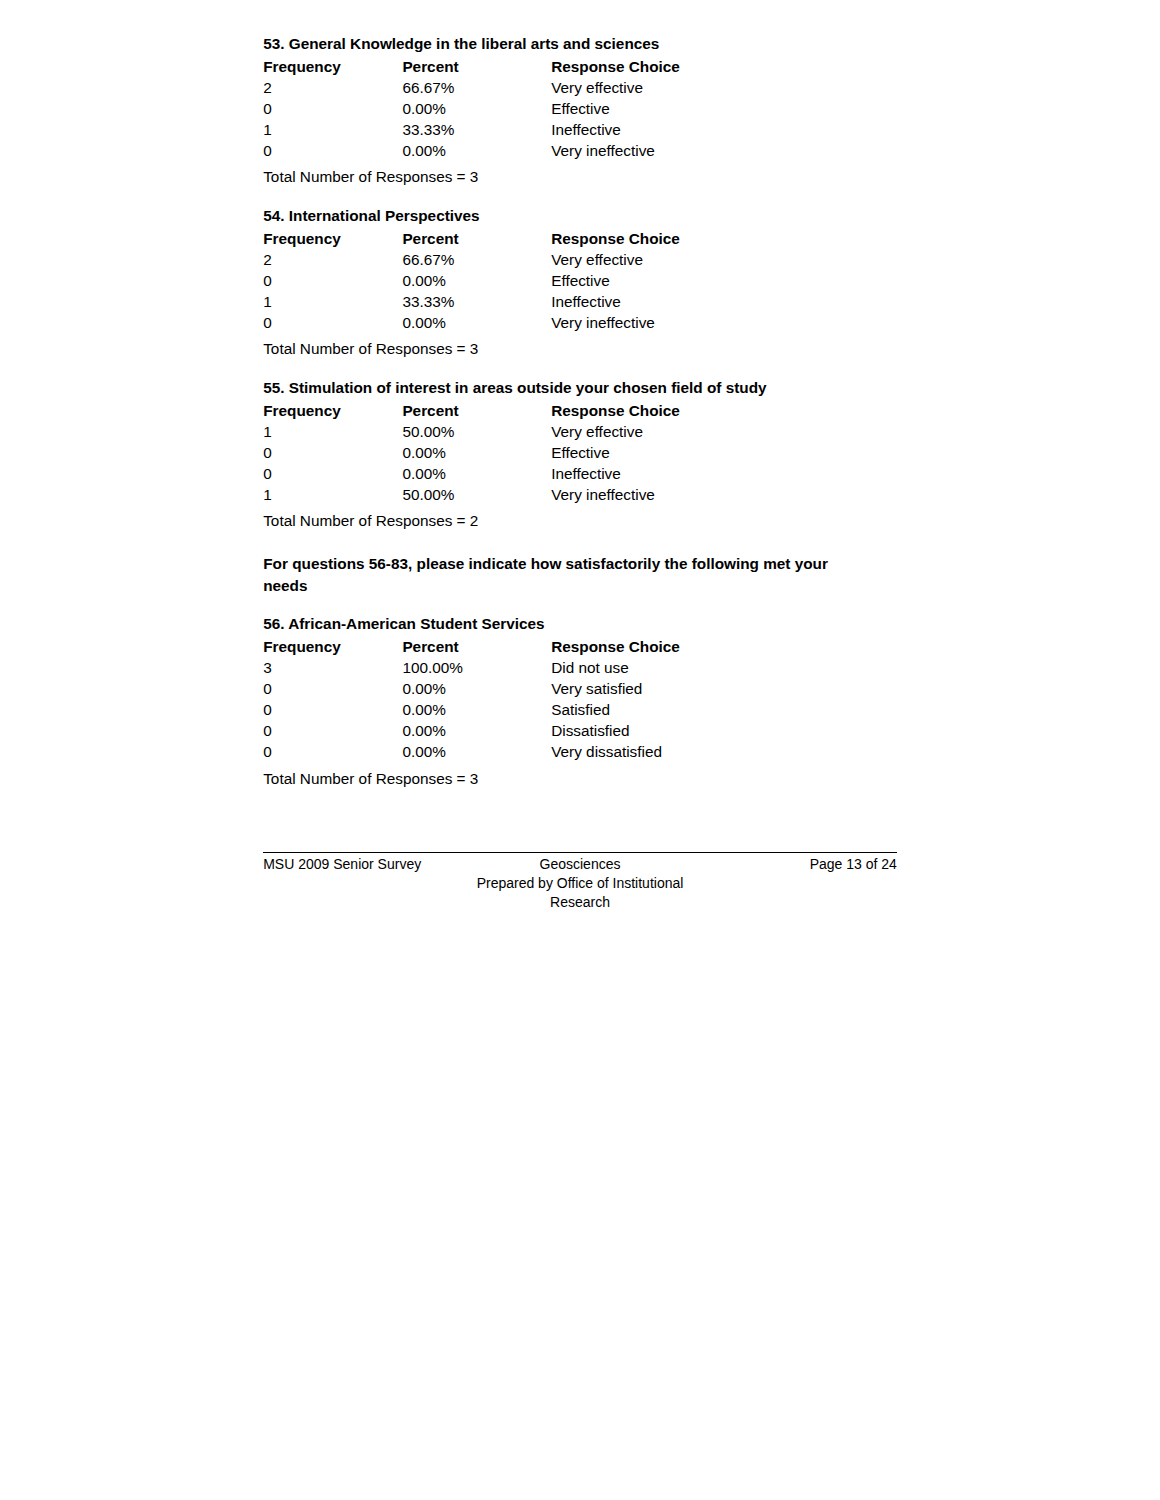53. General Knowledge in the liberal arts and sciences
| Frequency | Percent | Response Choice |
| --- | --- | --- |
| 2 | 66.67% | Very effective |
| 0 | 0.00% | Effective |
| 1 | 33.33% | Ineffective |
| 0 | 0.00% | Very ineffective |
Total Number of Responses = 3
54. International Perspectives
| Frequency | Percent | Response Choice |
| --- | --- | --- |
| 2 | 66.67% | Very effective |
| 0 | 0.00% | Effective |
| 1 | 33.33% | Ineffective |
| 0 | 0.00% | Very ineffective |
Total Number of Responses = 3
55. Stimulation of interest in areas outside your chosen field of study
| Frequency | Percent | Response Choice |
| --- | --- | --- |
| 1 | 50.00% | Very effective |
| 0 | 0.00% | Effective |
| 0 | 0.00% | Ineffective |
| 1 | 50.00% | Very ineffective |
Total Number of Responses = 2
For questions 56-83, please indicate how satisfactorily the following met your needs
56. African-American Student Services
| Frequency | Percent | Response Choice |
| --- | --- | --- |
| 3 | 100.00% | Did not use |
| 0 | 0.00% | Very satisfied |
| 0 | 0.00% | Satisfied |
| 0 | 0.00% | Dissatisfied |
| 0 | 0.00% | Very dissatisfied |
Total Number of Responses = 3
MSU 2009 Senior Survey
Geosciences
Page 13 of 24
Prepared by Office of Institutional Research